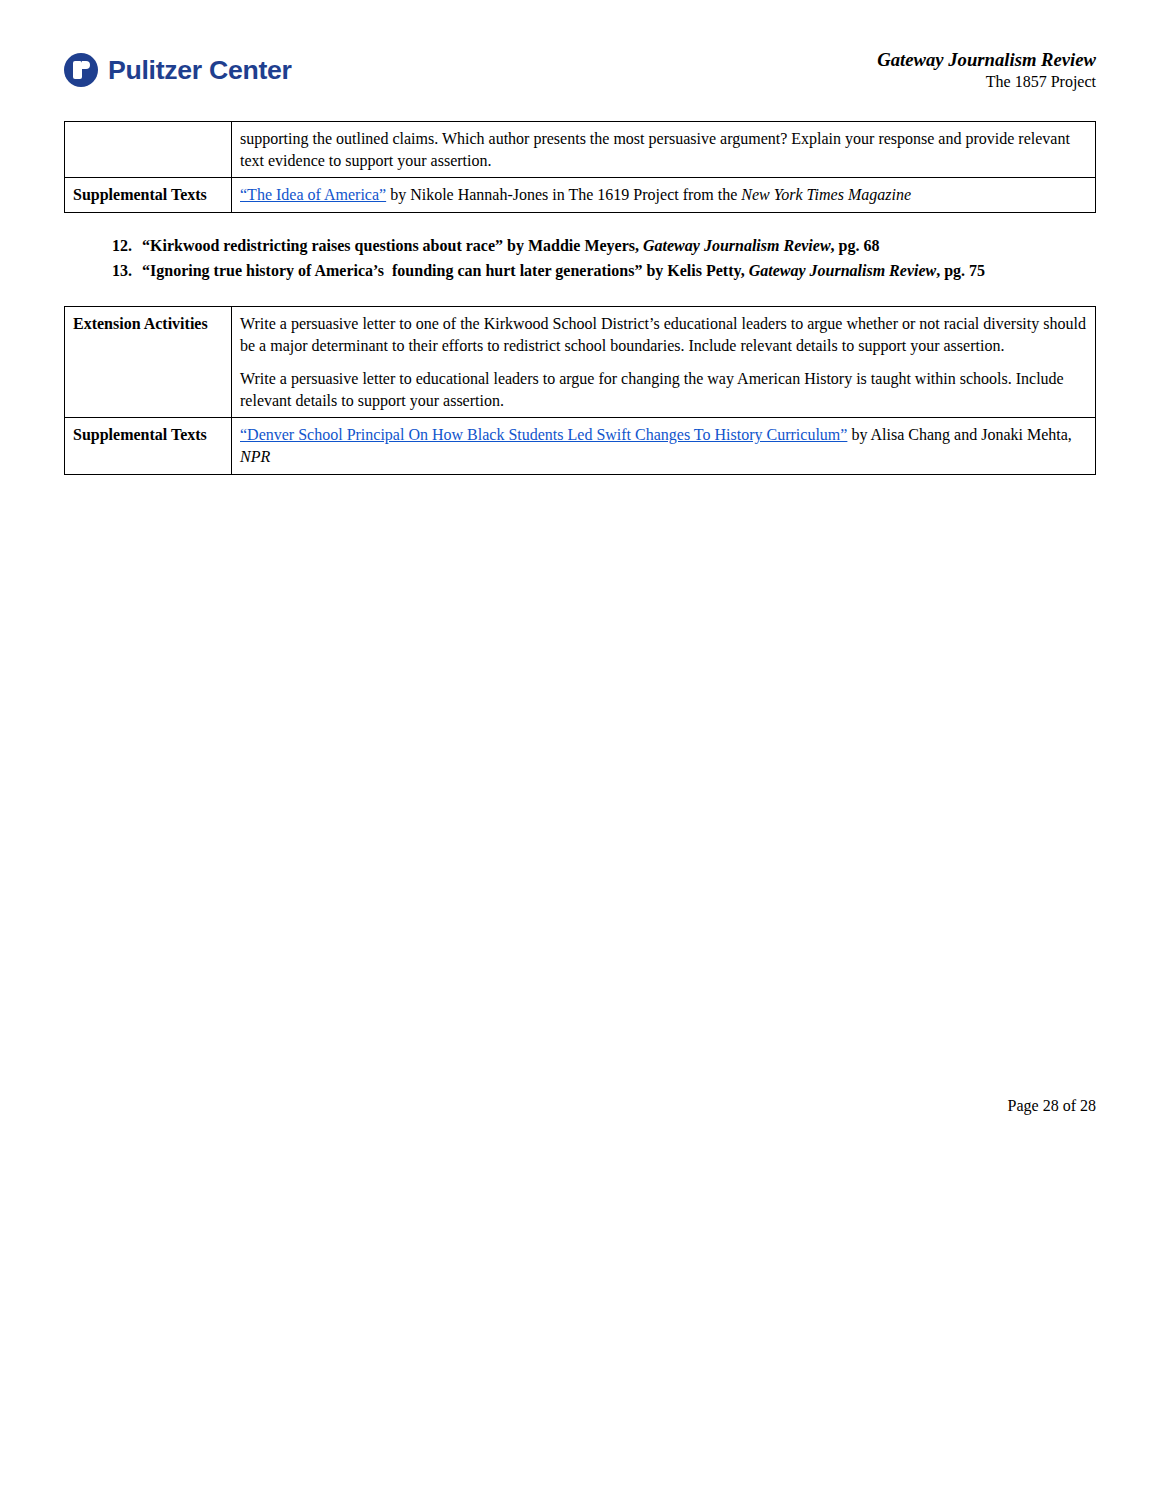Pulitzer Center
Gateway Journalism Review
The 1857 Project
| | supporting the outlined claims. Which author presents the most persuasive argument? Explain your response and provide relevant text evidence to support your assertion. |
| Supplemental Texts | “The Idea of America” by Nikole Hannah-Jones in The 1619 Project from the New York Times Magazine |
“Kirkwood redistricting raises questions about race” by Maddie Meyers, Gateway Journalism Review, pg. 68
“Ignoring true history of America’s founding can hurt later generations” by Kelis Petty, Gateway Journalism Review, pg. 75
| Extension Activities | Write a persuasive letter to one of the Kirkwood School District’s educational leaders to argue whether or not racial diversity should be a major determinant to their efforts to redistrict school boundaries. Include relevant details to support your assertion. Write a persuasive letter to educational leaders to argue for changing the way American History is taught within schools. Include relevant details to support your assertion. |
| Supplemental Texts | “Denver School Principal On How Black Students Led Swift Changes To History Curriculum” by Alisa Chang and Jonaki Mehta, NPR |
Page 28 of 28